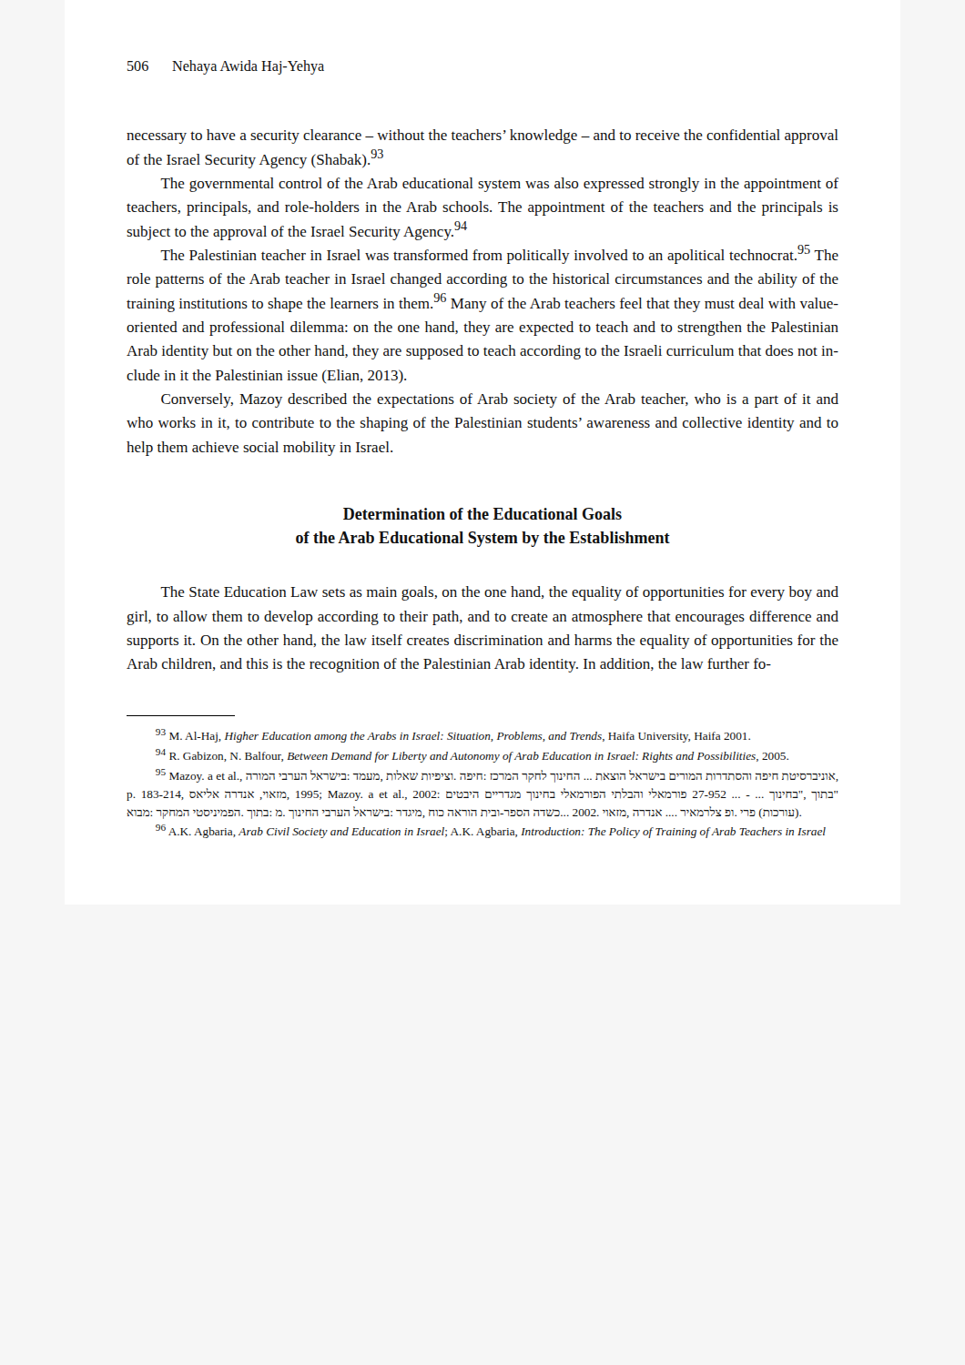506 Nehaya Awida Haj-Yehya
necessary to have a security clearance – without the teachers’ knowledge – and to receive the confidential approval of the Israel Security Agency (Shabak).93
The governmental control of the Arab educational system was also expressed strongly in the appointment of teachers, principals, and role-holders in the Arab schools. The appointment of the teachers and the principals is subject to the approval of the Israel Security Agency.94
The Palestinian teacher in Israel was transformed from politically involved to an apolitical technocrat.95 The role patterns of the Arab teacher in Israel changed according to the historical circumstances and the ability of the training institutions to shape the learners in them.96 Many of the Arab teachers feel that they must deal with value-oriented and professional dilemma: on the one hand, they are expected to teach and to strengthen the Palestinian Arab identity but on the other hand, they are supposed to teach according to the Israeli curriculum that does not include in it the Palestinian issue (Elian, 2013).
Conversely, Mazoy described the expectations of Arab society of the Arab teacher, who is a part of it and who works in it, to contribute to the shaping of the Palestinian students’ awareness and collective identity and to help them achieve social mobility in Israel.
Determination of the Educational Goals
of the Arab Educational System by the Establishment
The State Education Law sets as main goals, on the one hand, the equality of opportunities for every boy and girl, to allow them to develop according to their path, and to create an atmosphere that encourages difference and supports it. On the other hand, the law itself creates discrimination and harms the equality of opportunities for the Arab children, and this is the recognition of the Palestinian Arab identity. In addition, the law further fo-
93 M. Al-Haj, Higher Education among the Arabs in Israel: Situation, Problems, and Trends, Haifa University, Haifa 2001.
94 R. Gabizon, N. Balfour, Between Demand for Liberty and Autonomy of Arab Education in Israel: Rights and Possibilities, 2005.
95 Mazoy. a et al., הוצאת ... החינוך לחקר המרכז :חיפה .וציפיות שאלות ,מעמד :בישראל הערבי המורה אוניברסיטת חיפה והסתדרות המורים בישראל, p. 183-214, מזאוי, אנדרה אליאס, 1995; Mazoy. a et al., 2002: 27-952 פורמאלי והבלתי הפורמאלי בחינוך מגדריים היבטים ... - ... "בתוך ,"בחינוך הפמיניסטי המחקר :מבוא. .מ :בתוך ..כשדה הספר-ובית הוראה כוח ,מיגדר :בישראל הערבי החינוך. 2002. אנדרה ,מזאוי .... (עורכות) פרי .ופ צלרמאיר.
96 A.K. Agbaria, Arab Civil Society and Education in Israel; A.K. Agbaria, Introduction: The Policy of Training of Arab Teachers in Israel